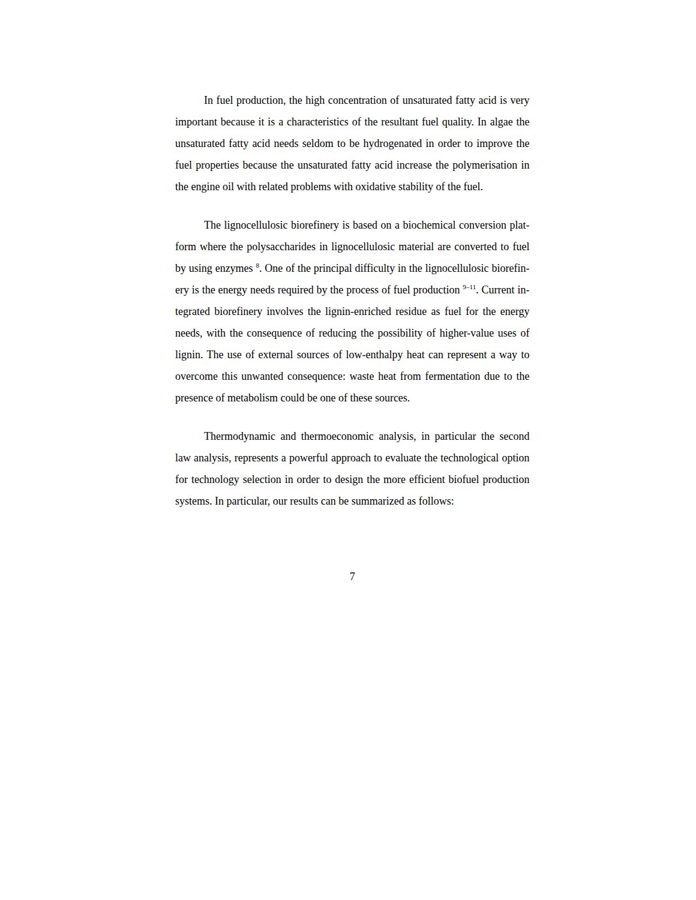In fuel production, the high concentration of unsaturated fatty acid is very important because it is a characteristics of the resultant fuel quality. In algae the unsaturated fatty acid needs seldom to be hydrogenated in order to improve the fuel properties because the unsaturated fatty acid increase the polymerisation in the engine oil with related problems with oxidative stability of the fuel.
The lignocellulosic biorefinery is based on a biochemical conversion platform where the polysaccharides in lignocellulosic material are converted to fuel by using enzymes 8. One of the principal difficulty in the lignocellulosic biorefinery is the energy needs required by the process of fuel production 9–11. Current integrated biorefinery involves the lignin-enriched residue as fuel for the energy needs, with the consequence of reducing the possibility of higher-value uses of lignin. The use of external sources of low-enthalpy heat can represent a way to overcome this unwanted consequence: waste heat from fermentation due to the presence of metabolism could be one of these sources.
Thermodynamic and thermoeconomic analysis, in particular the second law analysis, represents a powerful approach to evaluate the technological option for technology selection in order to design the more efficient biofuel production systems. In particular, our results can be summarized as follows:
7